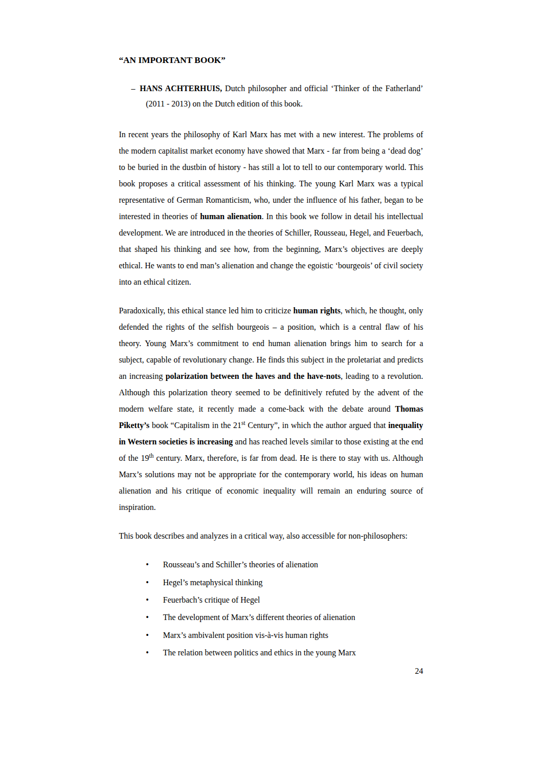“AN IMPORTANT BOOK”
–HANS ACHTERHUIS, Dutch philosopher and official ‘Thinker of the Fatherland’ (2011 - 2013) on the Dutch edition of this book.
In recent years the philosophy of Karl Marx has met with a new interest. The problems of the modern capitalist market economy have showed that Marx - far from being a ‘dead dog’ to be buried in the dustbin of history - has still a lot to tell to our contemporary world. This book proposes a critical assessment of his thinking. The young Karl Marx was a typical representative of German Romanticism, who, under the influence of his father, began to be interested in theories of human alienation. In this book we follow in detail his intellectual development. We are introduced in the theories of Schiller, Rousseau, Hegel, and Feuerbach, that shaped his thinking and see how, from the beginning, Marx’s objectives are deeply ethical. He wants to end man’s alienation and change the egoistic ‘bourgeois’ of civil society into an ethical citizen.
Paradoxically, this ethical stance led him to criticize human rights, which, he thought, only defended the rights of the selfish bourgeois – a position, which is a central flaw of his theory. Young Marx’s commitment to end human alienation brings him to search for a subject, capable of revolutionary change. He finds this subject in the proletariat and predicts an increasing polarization between the haves and the have-nots, leading to a revolution. Although this polarization theory seemed to be definitively refuted by the advent of the modern welfare state, it recently made a come-back with the debate around Thomas Piketty’s book “Capitalism in the 21st Century”, in which the author argued that inequality in Western societies is increasing and has reached levels similar to those existing at the end of the 19th century. Marx, therefore, is far from dead. He is there to stay with us. Although Marx’s solutions may not be appropriate for the contemporary world, his ideas on human alienation and his critique of economic inequality will remain an enduring source of inspiration.
This book describes and analyzes in a critical way, also accessible for non-philosophers:
Rousseau’s and Schiller’s theories of alienation
Hegel’s metaphysical thinking
Feuerbach’s critique of Hegel
The development of Marx’s different theories of alienation
Marx’s ambivalent position vis-à-vis human rights
The relation between politics and ethics in the young Marx
24